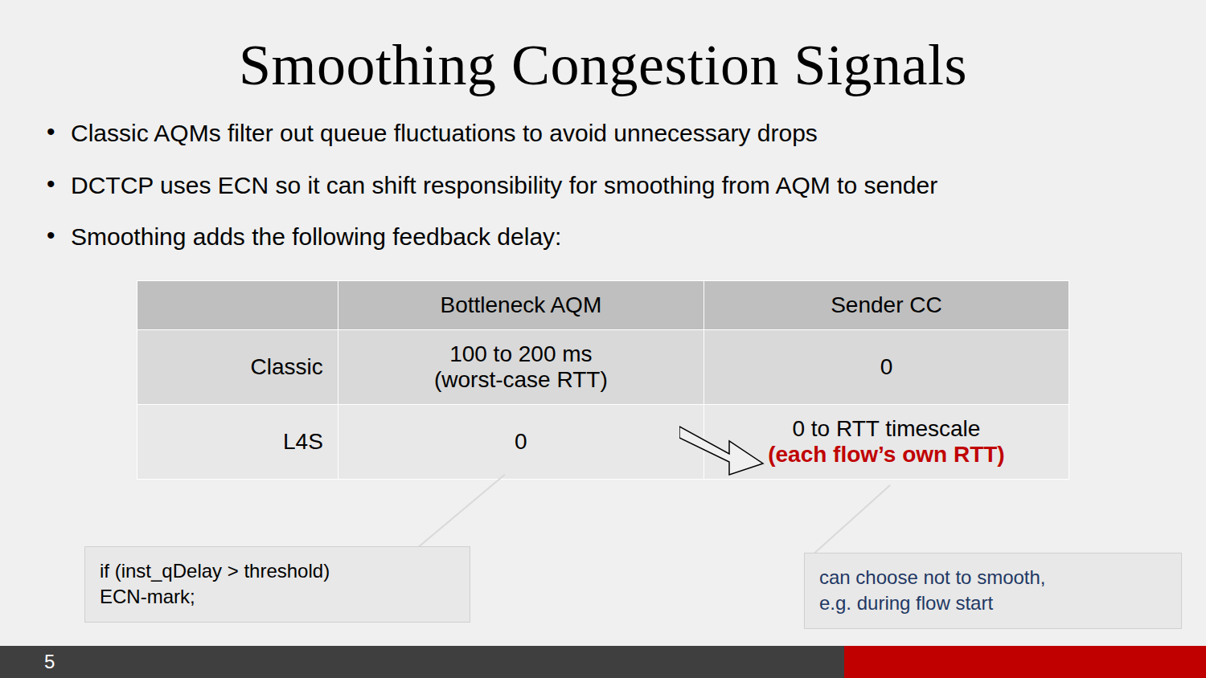Smoothing Congestion Signals
Classic AQMs filter out queue fluctuations to avoid unnecessary drops
DCTCP uses ECN so it can shift responsibility for smoothing from AQM to sender
Smoothing adds the following feedback delay:
| | Bottleneck AQM | Sender CC |
| --- | --- | --- |
| Classic | 100 to 200 ms (worst-case RTT) | 0 |
| L4S | 0 | 0 to RTT timescale (each flow’s own RTT) |
if (inst_qDelay > threshold)
ECN-mark;
can choose not to smooth,
e.g. during flow start
5